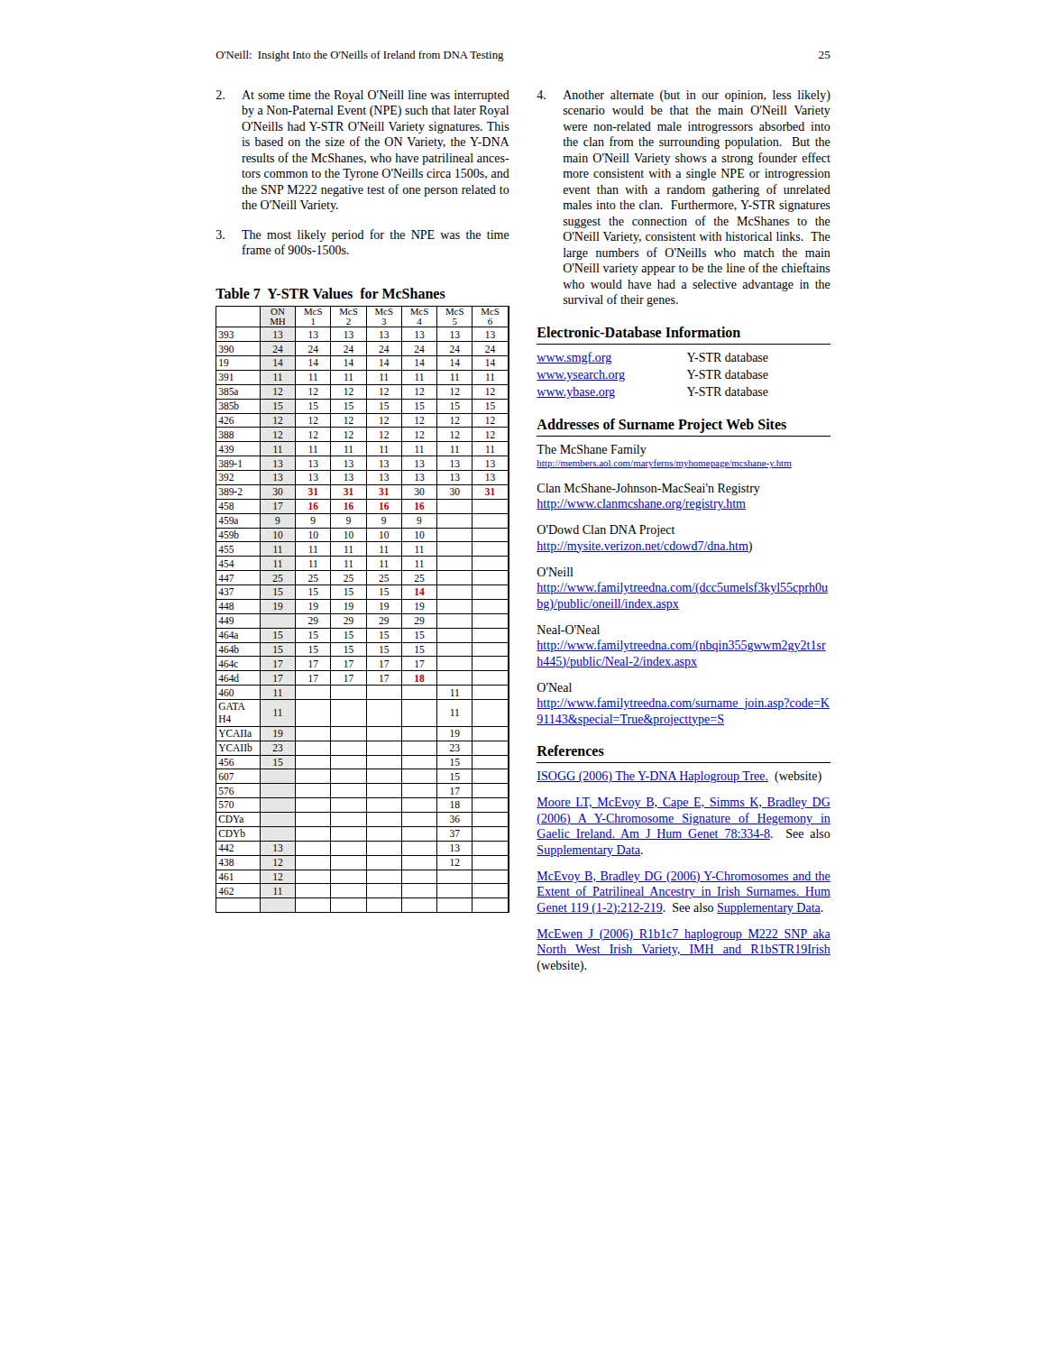O'Neill: Insight Into the O'Neills of Ireland from DNA Testing
25
2. At some time the Royal O'Neill line was interrupted by a Non-Paternal Event (NPE) such that later Royal O'Neills had Y-STR O'Neill Variety signatures. This is based on the size of the ON Variety, the Y-DNA results of the McShanes, who have patrilineal ancestors common to the Tyrone O'Neills circa 1500s, and the SNP M222 negative test of one person related to the O'Neill Variety.
3. The most likely period for the NPE was the time frame of 900s-1500s.
Table 7 Y-STR Values for McShanes
| | ON MH | McS 1 | McS 2 | McS 3 | McS 4 | McS 5 | McS 6 | McS 7 |
| --- | --- | --- | --- | --- | --- | --- | --- | --- |
| 393 | 13 | 13 | 13 | 13 | 13 | 13 | 13 | 13 |
| 390 | 24 | 24 | 24 | 24 | 24 | 24 | 24 | 24 |
| 19 | 14 | 14 | 14 | 14 | 14 | 14 | 14 | 14 |
| 391 | 11 | 11 | 11 | 11 | 11 | 11 | 11 | 11 |
| 385a | 12 | 12 | 12 | 12 | 12 | 12 | 12 | 12 |
| 385b | 15 | 15 | 15 | 15 | 15 | 15 | 15 | 15 |
| 426 | 12 | 12 | 12 | 12 | 12 | 12 | 12 | 12 |
| 388 | 12 | 12 | 12 | 12 | 12 | 12 | 12 | 12 |
| 439 | 11 | 11 | 11 | 11 | 11 | 11 | 11 | 11 |
| 389-1 | 13 | 13 | 13 | 13 | 13 | 13 | 13 | 13 |
| 392 | 13 | 13 | 13 | 13 | 13 | 13 | 13 | 13 |
| 389-2 | 30 | 31 | 31 | 31 | 30 | 30 | 31 | 31 |
| 458 | 17 | 16 | 16 | 16 | 16 | | | 16 |
| 459a | 9 | 9 | 9 | 9 | 9 | | | 9 |
| 459b | 10 | 10 | 10 | 10 | 10 | | | 10 |
| 455 | 11 | 11 | 11 | 11 | 11 | | | 11 |
| 454 | 11 | 11 | 11 | 11 | 11 | | | 11 |
| 447 | 25 | 25 | 25 | 25 | 25 | | | 25 |
| 437 | 15 | 15 | 15 | 15 | 14 | | | 15 |
| 448 | 19 | 19 | 19 | 19 | 19 | | | 19 |
| 449 | | 29 | 29 | 29 | 29 | | | 29 |
| 464a | 15 | 15 | 15 | 15 | 15 | | | |
| 464b | 15 | 15 | 15 | 15 | 15 | | | |
| 464c | 17 | 17 | 17 | 17 | 17 | | | |
| 464d | 17 | 17 | 17 | 17 | 18 | | | |
| 460 | 11 | | | | | 11 | | 11 |
| GATA H4 | 11 | | | | | 11 | | 11 |
| YCAIIa | 19 | | | | | 19 | | 19 |
| YCAIIb | 23 | | | | | 23 | | 23 |
| 456 | 15 | | | | | 15 | | 15 |
| 607 | | | | | | 15 | | |
| 576 | | | | | | 17 | | |
| 570 | | | | | | 18 | | |
| CDYa | | | | | | 36 | | |
| CDYb | | | | | | 37 | | |
| 442 | 13 | | | | | 13 | | 13 |
| 438 | 12 | | | | | 12 | | 12 |
| 461 | 12 | | | | | | | 12 |
| 462 | 11 | | | | | | | 11 |
4. Another alternate (but in our opinion, less likely) scenario would be that the main O'Neill Variety were non-related male introgressors absorbed into the clan from the surrounding population. But the main O'Neill Variety shows a strong founder effect more consistent with a single NPE or introgression event than with a random gathering of unrelated males into the clan. Furthermore, Y-STR signatures suggest the connection of the McShanes to the O'Neill Variety, consistent with historical links. The large numbers of O'Neills who match the main O'Neill variety appear to be the line of the chieftains who would have had a selective advantage in the survival of their genes.
Electronic-Database Information
www.smgf.org
Y-STR database
www.ysearch.org
Y-STR database
www.ybase.org
Y-STR database
Addresses of Surname Project Web Sites
The McShane Family
http://members.aol.com/maryferns/myhomepage/mcshane-y.htm
Clan McShane-Johnson-MacSeai'n Registry
http://www.clanmcshane.org/registry.htm
O'Dowd Clan DNA Project
http://mysite.verizon.net/cdowd7/dna.htm)
O'Neill
http://www.familytreedna.com/(dcc5umelsf3kyl55cprh0ubg)/public/oneill/index.aspx
Neal-O'Neal
http://www.familytreedna.com/(nbqin355gwwm2gy2t1srh445)/public/Neal-2/index.aspx
O'Neal
http://www.familytreedna.com/surname_join.asp?code=K91143&special=True&projecttype=S
References
ISOGG (2006) The Y-DNA Haplogroup Tree. (website)
Moore LT, McEvoy B, Cape E, Simms K, Bradley DG (2006) A Y-Chromosome Signature of Hegemony in Gaelic Ireland. Am J Hum Genet 78:334-8. See also Supplementary Data.
McEvoy B, Bradley DG (2006) Y-Chromosomes and the Extent of Patrilineal Ancestry in Irish Surnames. Hum Genet 119 (1-2):212-219. See also Supplementary Data.
McEwen J (2006) R1b1c7 haplogroup M222 SNP aka North West Irish Variety, IMH and R1bSTR19Irish (website).